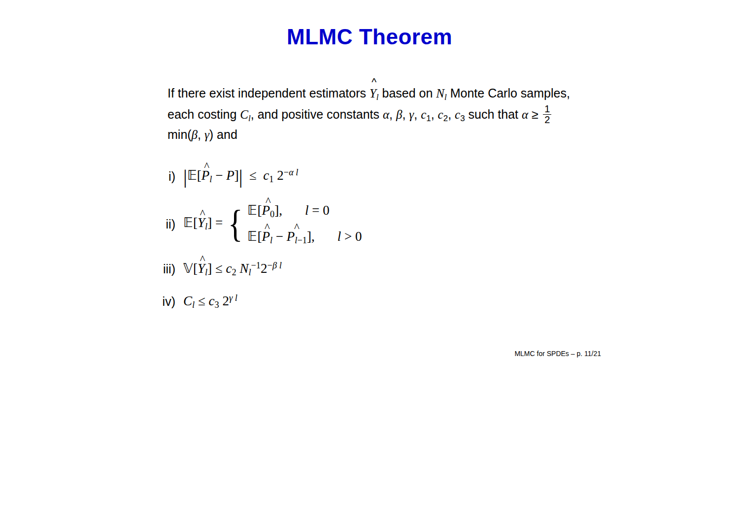MLMC Theorem
If there exist independent estimators ^Yl based on Nl Monte Carlo samples, each costing Cl, and positive constants α, β, γ, c1, c2, c3 such that α ≥ 12 min(β, γ) and
i) |𝔼[^Pl − P]| ≤ c1 2−α l
ii) 𝔼[^Yl] = { 𝔼[^P0], l = 0 𝔼[^Pl − ^Pl−1], l > 0
iii) 𝕍[^Yl] ≤ c2 Nl−12−β l
iv) Cl ≤ c3 2γ l
MLMC for SPDEs – p. 11/21